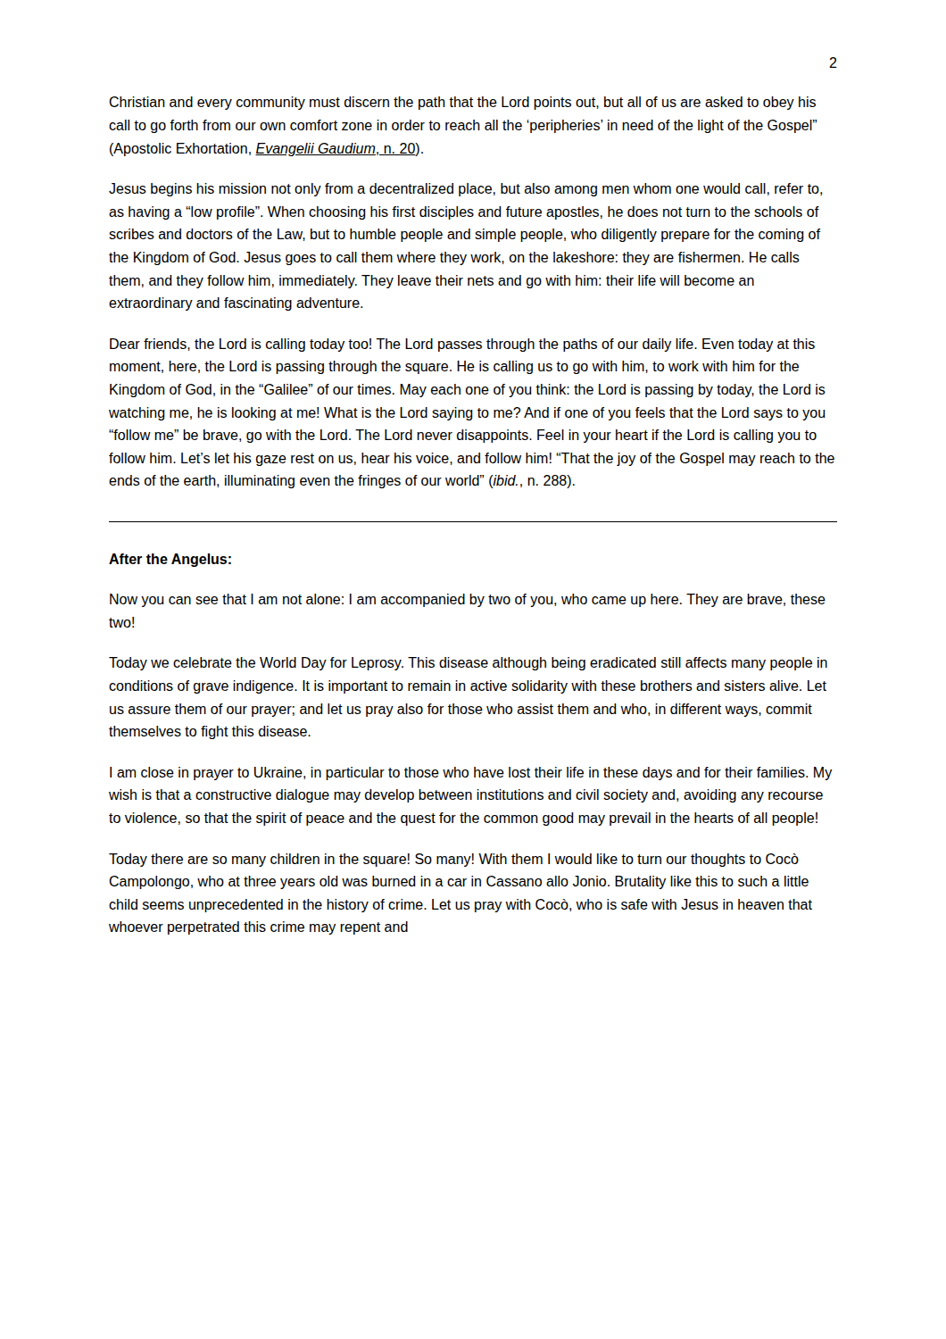2
Christian and every community must discern the path that the Lord points out, but all of us are asked to obey his call to go forth from our own comfort zone in order to reach all the ‘peripheries’ in need of the light of the Gospel” (Apostolic Exhortation, Evangelii Gaudium, n. 20).
Jesus begins his mission not only from a decentralized place, but also among men whom one would call, refer to, as having a “low profile”. When choosing his first disciples and future apostles, he does not turn to the schools of scribes and doctors of the Law, but to humble people and simple people, who diligently prepare for the coming of the Kingdom of God. Jesus goes to call them where they work, on the lakeshore: they are fishermen. He calls them, and they follow him, immediately. They leave their nets and go with him: their life will become an extraordinary and fascinating adventure.
Dear friends, the Lord is calling today too! The Lord passes through the paths of our daily life. Even today at this moment, here, the Lord is passing through the square. He is calling us to go with him, to work with him for the Kingdom of God, in the “Galilee” of our times. May each one of you think: the Lord is passing by today, the Lord is watching me, he is looking at me! What is the Lord saying to me? And if one of you feels that the Lord says to you “follow me” be brave, go with the Lord. The Lord never disappoints. Feel in your heart if the Lord is calling you to follow him. Let’s let his gaze rest on us, hear his voice, and follow him! “That the joy of the Gospel may reach to the ends of the earth, illuminating even the fringes of our world” (ibid., n. 288).
After the Angelus:
Now you can see that I am not alone: I am accompanied by two of you, who came up here. They are brave, these two!
Today we celebrate the World Day for Leprosy. This disease although being eradicated still affects many people in conditions of grave indigence. It is important to remain in active solidarity with these brothers and sisters alive. Let us assure them of our prayer; and let us pray also for those who assist them and who, in different ways, commit themselves to fight this disease.
I am close in prayer to Ukraine, in particular to those who have lost their life in these days and for their families. My wish is that a constructive dialogue may develop between institutions and civil society and, avoiding any recourse to violence, so that the spirit of peace and the quest for the common good may prevail in the hearts of all people!
Today there are so many children in the square! So many! With them I would like to turn our thoughts to Cocò Campolongo, who at three years old was burned in a car in Cassano allo Jonio. Brutality like this to such a little child seems unprecedented in the history of crime. Let us pray with Cocò, who is safe with Jesus in heaven that whoever perpetrated this crime may repent and